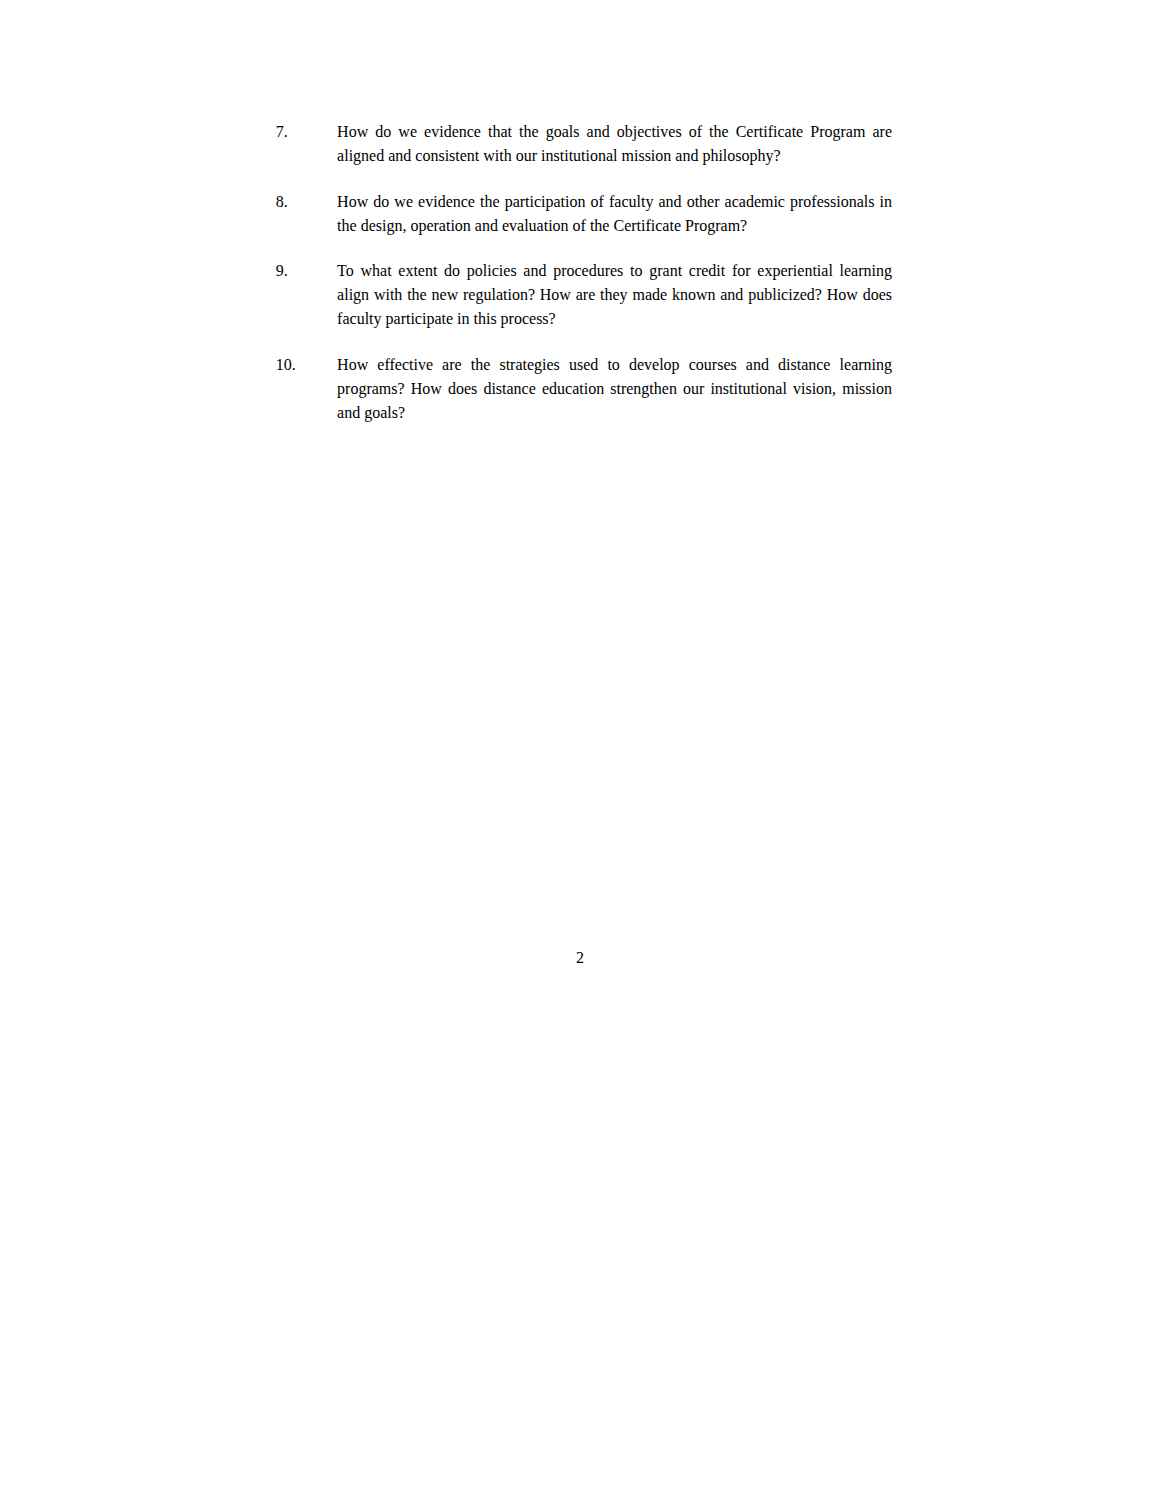7. How do we evidence that the goals and objectives of the Certificate Program are aligned and consistent with our institutional mission and philosophy?
8. How do we evidence the participation of faculty and other academic professionals in the design, operation and evaluation of the Certificate Program?
9. To what extent do policies and procedures to grant credit for experiential learning align with the new regulation? How are they made known and publicized? How does faculty participate in this process?
10. How effective are the strategies used to develop courses and distance learning programs? How does distance education strengthen our institutional vision, mission and goals?
2